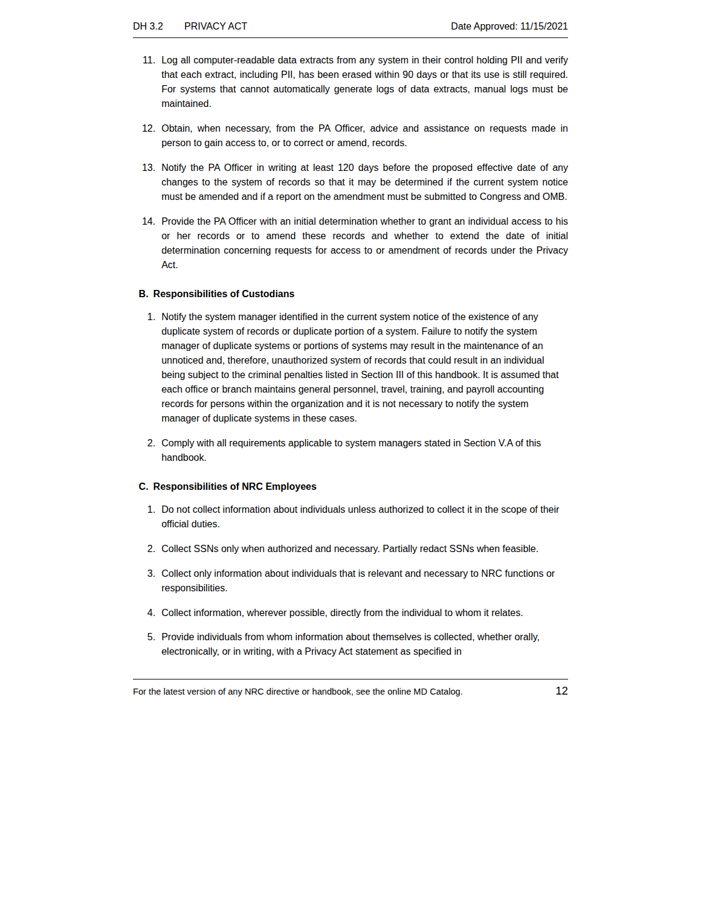DH 3.2 PRIVACY ACT
Date Approved: 11/15/2021
Log all computer-readable data extracts from any system in their control holding PII and verify that each extract, including PII, has been erased within 90 days or that its use is still required. For systems that cannot automatically generate logs of data extracts, manual logs must be maintained.
Obtain, when necessary, from the PA Officer, advice and assistance on requests made in person to gain access to, or to correct or amend, records.
Notify the PA Officer in writing at least 120 days before the proposed effective date of any changes to the system of records so that it may be determined if the current system notice must be amended and if a report on the amendment must be submitted to Congress and OMB.
Provide the PA Officer with an initial determination whether to grant an individual access to his or her records or to amend these records and whether to extend the date of initial determination concerning requests for access to or amendment of records under the Privacy Act.
B. Responsibilities of Custodians
Notify the system manager identified in the current system notice of the existence of any duplicate system of records or duplicate portion of a system. Failure to notify the system manager of duplicate systems or portions of systems may result in the maintenance of an unnoticed and, therefore, unauthorized system of records that could result in an individual being subject to the criminal penalties listed in Section III of this handbook. It is assumed that each office or branch maintains general personnel, travel, training, and payroll accounting records for persons within the organization and it is not necessary to notify the system manager of duplicate systems in these cases.
Comply with all requirements applicable to system managers stated in Section V.A of this handbook.
C. Responsibilities of NRC Employees
Do not collect information about individuals unless authorized to collect it in the scope of their official duties.
Collect SSNs only when authorized and necessary. Partially redact SSNs when feasible.
Collect only information about individuals that is relevant and necessary to NRC functions or responsibilities.
Collect information, wherever possible, directly from the individual to whom it relates.
Provide individuals from whom information about themselves is collected, whether orally, electronically, or in writing, with a Privacy Act statement as specified in
For the latest version of any NRC directive or handbook, see the online MD Catalog.
12